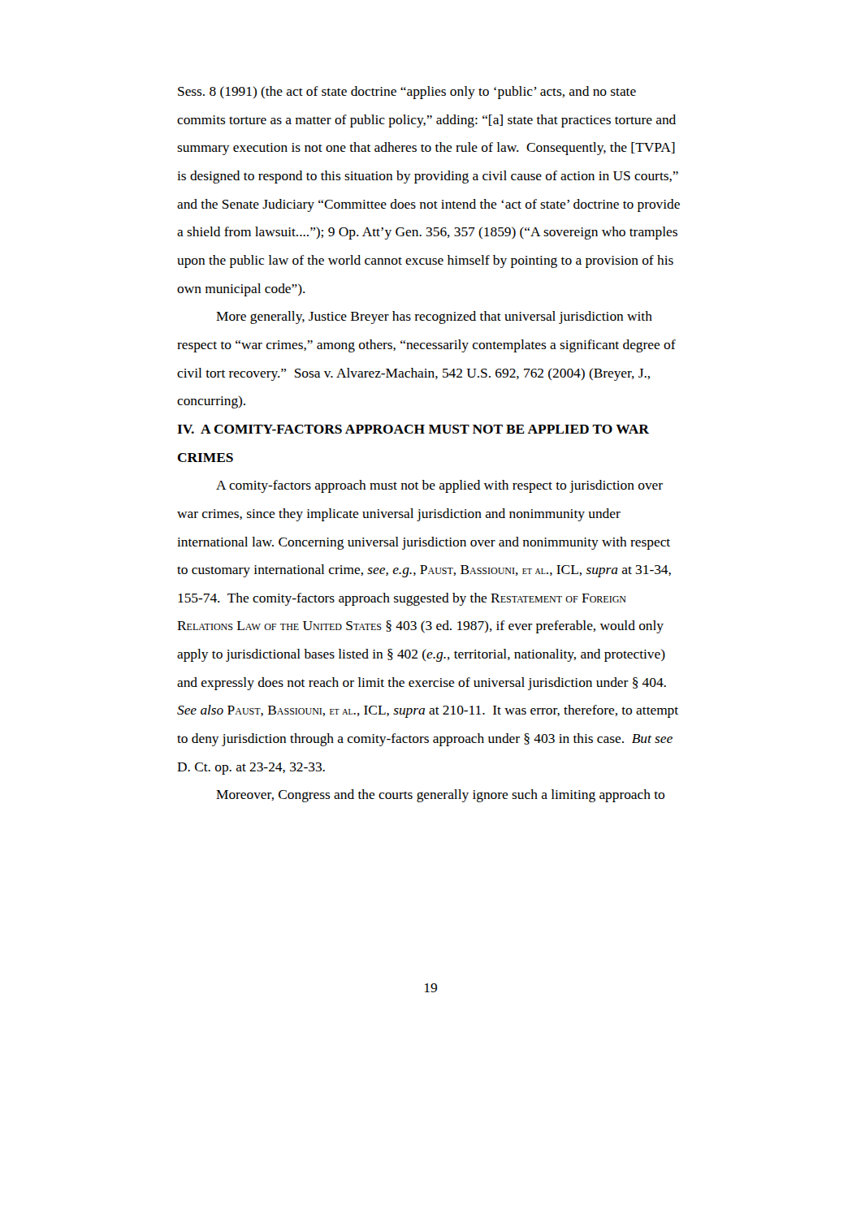Sess. 8 (1991) (the act of state doctrine “applies only to ‘public’ acts, and no state commits torture as a matter of public policy,” adding: “[a] state that practices torture and summary execution is not one that adheres to the rule of law. Consequently, the [TVPA] is designed to respond to this situation by providing a civil cause of action in US courts,” and the Senate Judiciary “Committee does not intend the ‘act of state’ doctrine to provide a shield from lawsuit....”); 9 Op. Att’y Gen. 356, 357 (1859) (“A sovereign who tramples upon the public law of the world cannot excuse himself by pointing to a provision of his own municipal code”).
More generally, Justice Breyer has recognized that universal jurisdiction with respect to “war crimes,” among others, “necessarily contemplates a significant degree of civil tort recovery.” Sosa v. Alvarez-Machain, 542 U.S. 692, 762 (2004) (Breyer, J., concurring).
IV. A COMITY-FACTORS APPROACH MUST NOT BE APPLIED TO WAR CRIMES
A comity-factors approach must not be applied with respect to jurisdiction over war crimes, since they implicate universal jurisdiction and nonimmunity under international law. Concerning universal jurisdiction over and nonimmunity with respect to customary international crime, see, e.g., Paust, Bassiouni, et al., ICL, supra at 31-34, 155-74. The comity-factors approach suggested by the Restatement of Foreign Relations Law of the United States § 403 (3 ed. 1987), if ever preferable, would only apply to jurisdictional bases listed in § 402 (e.g., territorial, nationality, and protective) and expressly does not reach or limit the exercise of universal jurisdiction under § 404. See also Paust, Bassiouni, et al., ICL, supra at 210-11. It was error, therefore, to attempt to deny jurisdiction through a comity-factors approach under § 403 in this case. But see D. Ct. op. at 23-24, 32-33.
Moreover, Congress and the courts generally ignore such a limiting approach to
19